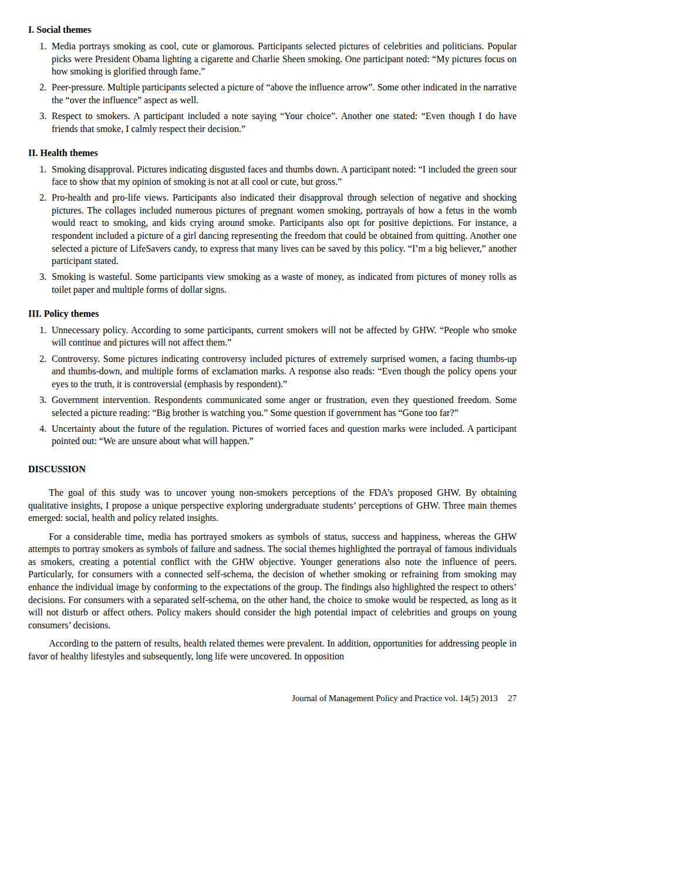I. Social themes
Media portrays smoking as cool, cute or glamorous. Participants selected pictures of celebrities and politicians. Popular picks were President Obama lighting a cigarette and Charlie Sheen smoking. One participant noted: “My pictures focus on how smoking is glorified through fame.”
Peer-pressure. Multiple participants selected a picture of “above the influence arrow”. Some other indicated in the narrative the “over the influence” aspect as well.
Respect to smokers. A participant included a note saying “Your choice”. Another one stated: “Even though I do have friends that smoke, I calmly respect their decision.”
II. Health themes
Smoking disapproval. Pictures indicating disgusted faces and thumbs down. A participant noted: “I included the green sour face to show that my opinion of smoking is not at all cool or cute, but gross.”
Pro-health and pro-life views. Participants also indicated their disapproval through selection of negative and shocking pictures. The collages included numerous pictures of pregnant women smoking, portrayals of how a fetus in the womb would react to smoking, and kids crying around smoke. Participants also opt for positive depictions. For instance, a respondent included a picture of a girl dancing representing the freedom that could be obtained from quitting. Another one selected a picture of LifeSavers candy, to express that many lives can be saved by this policy. “I’m a big believer,” another participant stated.
Smoking is wasteful. Some participants view smoking as a waste of money, as indicated from pictures of money rolls as toilet paper and multiple forms of dollar signs.
III. Policy themes
Unnecessary policy. According to some participants, current smokers will not be affected by GHW. “People who smoke will continue and pictures will not affect them.”
Controversy. Some pictures indicating controversy included pictures of extremely surprised women, a facing thumbs-up and thumbs-down, and multiple forms of exclamation marks. A response also reads: “Even though the policy opens your eyes to the truth, it is controversial (emphasis by respondent).”
Government intervention. Respondents communicated some anger or frustration, even they questioned freedom. Some selected a picture reading: “Big brother is watching you.” Some question if government has “Gone too far?”
Uncertainty about the future of the regulation. Pictures of worried faces and question marks were included. A participant pointed out: “We are unsure about what will happen.”
DISCUSSION
The goal of this study was to uncover young non-smokers perceptions of the FDA’s proposed GHW. By obtaining qualitative insights, I propose a unique perspective exploring undergraduate students’ perceptions of GHW. Three main themes emerged: social, health and policy related insights.
For a considerable time, media has portrayed smokers as symbols of status, success and happiness, whereas the GHW attempts to portray smokers as symbols of failure and sadness. The social themes highlighted the portrayal of famous individuals as smokers, creating a potential conflict with the GHW objective. Younger generations also note the influence of peers. Particularly, for consumers with a connected self-schema, the decision of whether smoking or refraining from smoking may enhance the individual image by conforming to the expectations of the group. The findings also highlighted the respect to others’ decisions. For consumers with a separated self-schema, on the other hand, the choice to smoke would be respected, as long as it will not disturb or affect others. Policy makers should consider the high potential impact of celebrities and groups on young consumers’ decisions.
According to the pattern of results, health related themes were prevalent. In addition, opportunities for addressing people in favor of healthy lifestyles and subsequently, long life were uncovered. In opposition
Journal of Management Policy and Practice vol. 14(5) 201327